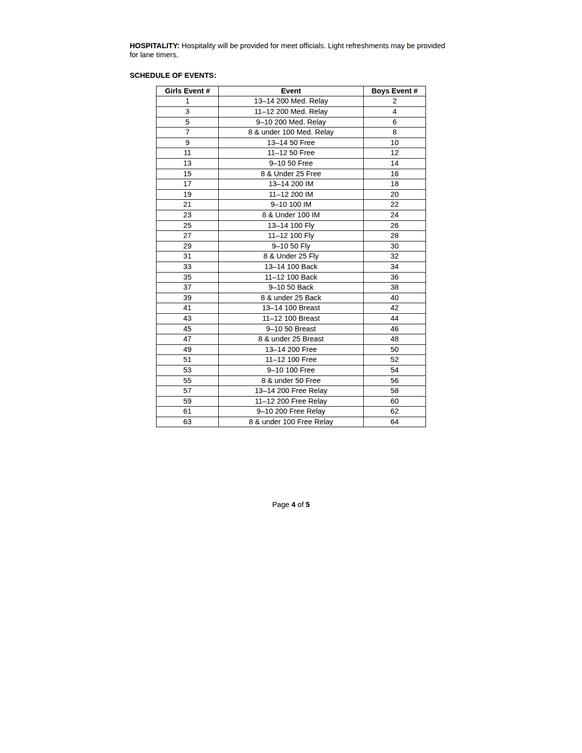HOSPITALITY: Hospitality will be provided for meet officials. Light refreshments may be provided for lane timers.
SCHEDULE OF EVENTS:
| Girls Event # | Event | Boys Event # |
| --- | --- | --- |
| 1 | 13–14 200 Med. Relay | 2 |
| 3 | 11–12 200 Med. Relay | 4 |
| 5 | 9–10 200 Med. Relay | 6 |
| 7 | 8 & under 100 Med. Relay | 8 |
| 9 | 13–14 50 Free | 10 |
| 11 | 11–12 50 Free | 12 |
| 13 | 9–10 50 Free | 14 |
| 15 | 8 & Under 25 Free | 16 |
| 17 | 13–14 200 IM | 18 |
| 19 | 11–12 200 IM | 20 |
| 21 | 9–10 100 IM | 22 |
| 23 | 8 & Under 100 IM | 24 |
| 25 | 13–14 100 Fly | 26 |
| 27 | 11–12 100 Fly | 28 |
| 29 | 9–10 50 Fly | 30 |
| 31 | 8 & Under 25 Fly | 32 |
| 33 | 13–14 100 Back | 34 |
| 35 | 11–12 100 Back | 36 |
| 37 | 9–10 50 Back | 38 |
| 39 | 8 & under 25 Back | 40 |
| 41 | 13–14 100 Breast | 42 |
| 43 | 11–12 100 Breast | 44 |
| 45 | 9–10 50 Breast | 46 |
| 47 | 8 & under 25 Breast | 48 |
| 49 | 13–14 200 Free | 50 |
| 51 | 11–12 100 Free | 52 |
| 53 | 9–10 100 Free | 54 |
| 55 | 8 & under 50 Free | 56 |
| 57 | 13–14 200 Free Relay | 58 |
| 59 | 11–12 200 Free Relay | 60 |
| 61 | 9–10 200 Free Relay | 62 |
| 63 | 8 & under 100 Free Relay | 64 |
Page 4 of 5